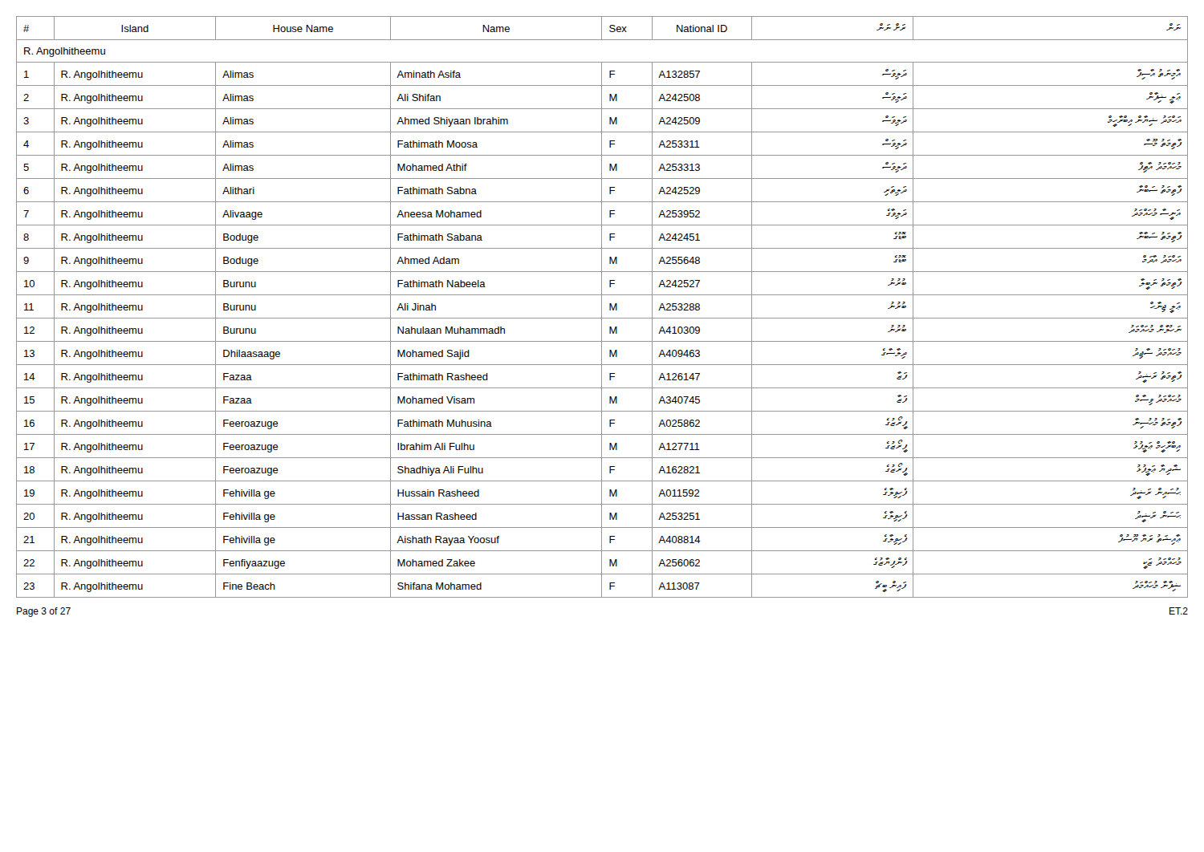| # | Island | House Name | Name | Sex | National ID | ރަށް ނަން | ނަން |
| --- | --- | --- | --- | --- | --- | --- | --- |
| R. Angolhitheemu |
| 1 | R. Angolhitheemu | Alimas | Aminath Asifa | F | A132857 | ދަލިވަސް | އާމިނަތު އާސިފާ |
| 2 | R. Angolhitheemu | Alimas | Ali Shifan | M | A242508 | ދަލިވަސް | ޢަލީ ޝިފާން |
| 3 | R. Angolhitheemu | Alimas | Ahmed Shiyaan Ibrahim | M | A242509 | ދަލިވަސް | އަޙްމަދު ޝިޔާން އިބްރާހީމް |
| 4 | R. Angolhitheemu | Alimas | Fathimath Moosa | F | A253311 | ދަލިވަސް | ފާތިމަތު މޫސާ |
| 5 | R. Angolhitheemu | Alimas | Mohamed Athif | M | A253313 | ދަލިވަސް | މުޙައްމަދު އާޠިފް |
| 6 | R. Angolhitheemu | Alithari | Fathimath Sabna | F | A242529 | ދަލިތަރި | ފާތިމަތު ސަބްނާ |
| 7 | R. Angolhitheemu | Alivaage | Aneesa Mohamed | F | A253952 | ދަލިވާގެ | އަނީސާ މުޙައްމަދު |
| 8 | R. Angolhitheemu | Boduge | Fathimath Sabana | F | A242451 | ބޮޑުގެ | ފާތިމަތު ސަބާނާ |
| 9 | R. Angolhitheemu | Boduge | Ahmed Adam | M | A255648 | ބޮޑުގެ | އަޙްމަދު އާދަމް |
| 10 | R. Angolhitheemu | Burunu | Fathimath Nabeela | F | A242527 | ބުރުނު | ފާތިމަތު ނަބީލާ |
| 11 | R. Angolhitheemu | Burunu | Ali Jinah | M | A253288 | ބުރުނު | ޢަލީ ޖިނާޙް |
| 12 | R. Angolhitheemu | Burunu | Nahulaan Muhammadh | M | A410309 | ބުރުނު | ނަހުލާން މުޙައްމަދު |
| 13 | R. Angolhitheemu | Dhilaasaage | Mohamed Sajid | M | A409463 | ދިލާސާގެ | މުޙައްމަދު ސާޖިދު |
| 14 | R. Angolhitheemu | Fazaa | Fathimath Rasheed | F | A126147 | ފަޒާ | ފާތިމަތު ރަޝީދު |
| 15 | R. Angolhitheemu | Fazaa | Mohamed Visam | M | A340745 | ފަޒާ | މުޙައްމަދު ވިސާމް |
| 16 | R. Angolhitheemu | Feeroazuge | Fathimath Muhusina | F | A025862 | ފީރޯޒުގެ | ފާތިމަތު މުޙުސިނާ |
| 17 | R. Angolhitheemu | Feeroazuge | Ibrahim Ali Fulhu | M | A127711 | ފީރޯޒުގެ | އިބްރާހީމް ޢަލީފުޅު |
| 18 | R. Angolhitheemu | Feeroazuge | Shadhiya Ali Fulhu | F | A162821 | ފީރޯޒުގެ | ޝާދިޔާ ޢަލީފުޅު |
| 19 | R. Angolhitheemu | Fehivilla ge | Hussain Rasheed | M | A011592 | ފެހިވިލާގެ | ޙުސައިން ރަޝީދު |
| 20 | R. Angolhitheemu | Fehivilla ge | Hassan Rasheed | M | A253251 | ފެހިވިލާގެ | ޙަސަން ރަޝީދު |
| 21 | R. Angolhitheemu | Fehivilla ge | Aishath Rayaa Yoosuf | F | A408814 | ފެހިވިލާގެ | ޢާއިޝަތު ރަޔާ ޔޫސުފް |
| 22 | R. Angolhitheemu | Fenfiyaazuge | Mohamed Zakee | M | A256062 | ފެންފިޔާޒުގެ | މުޙައްމަދު ޒަކީ |
| 23 | R. Angolhitheemu | Fine Beach | Shifana Mohamed | F | A113087 | ފައިން ބީޗް | ޝިފާނާ މުޙައްމަދު |
Page 3 of 27 ET.2